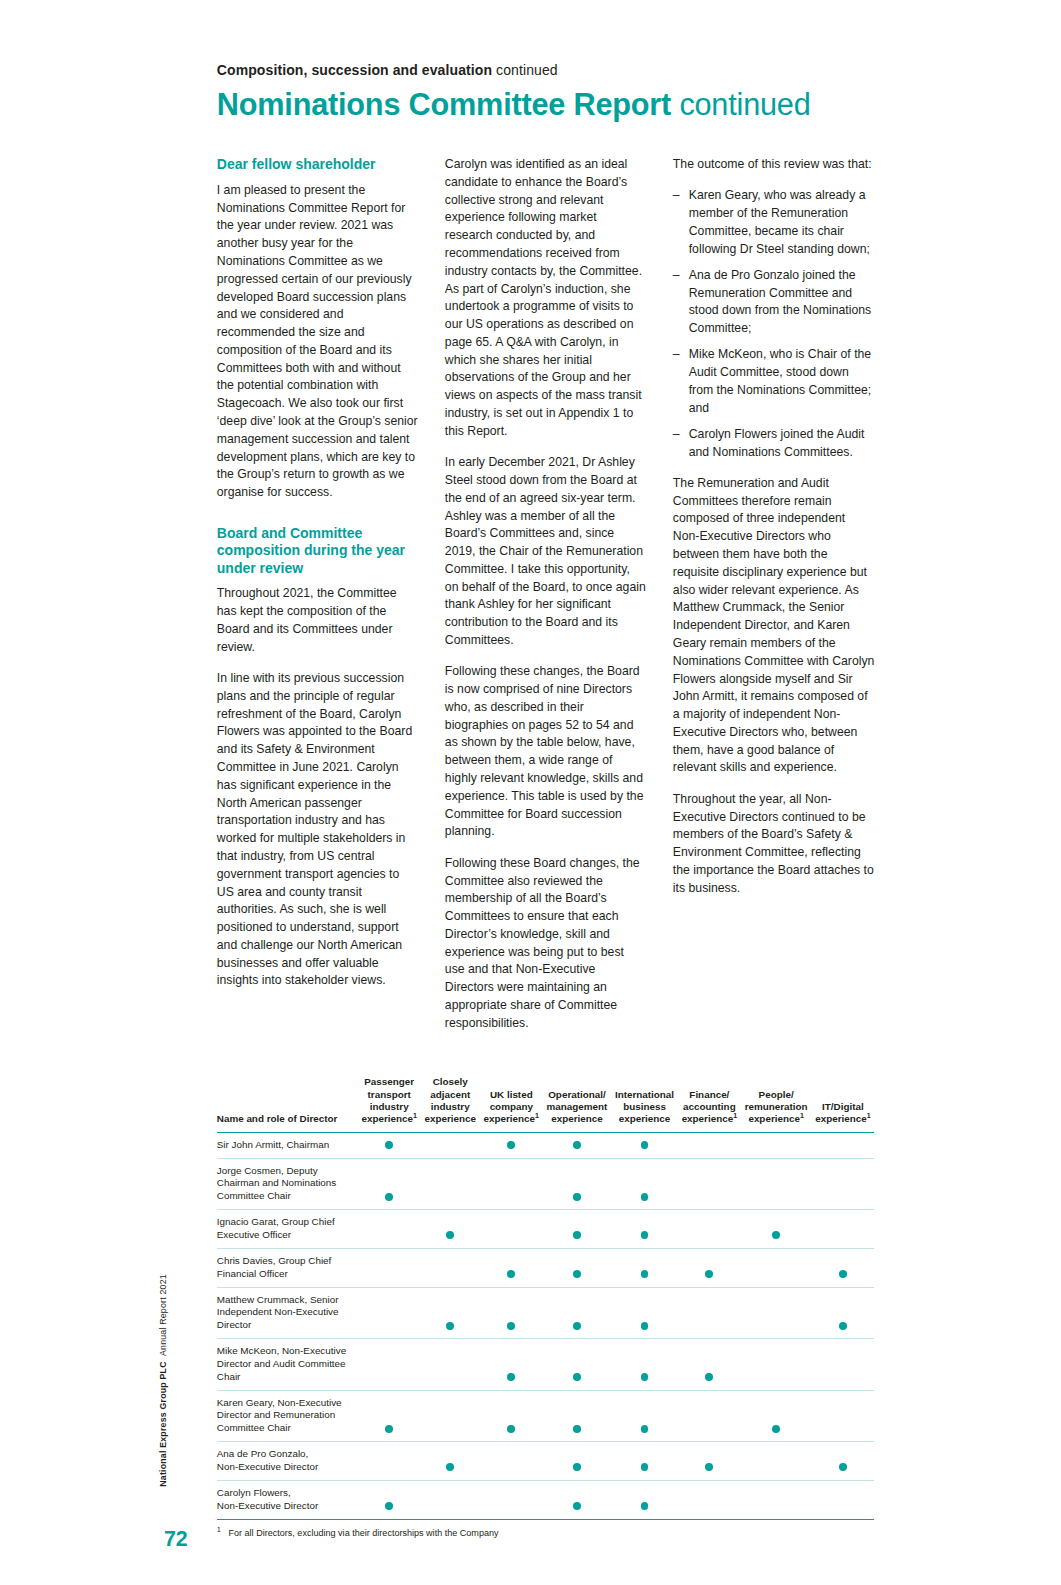Composition, succession and evaluation continued
Nominations Committee Report continued
Dear fellow shareholder
I am pleased to present the Nominations Committee Report for the year under review. 2021 was another busy year for the Nominations Committee as we progressed certain of our previously developed Board succession plans and we considered and recommended the size and composition of the Board and its Committees both with and without the potential combination with Stagecoach. We also took our first ‘deep dive’ look at the Group’s senior management succession and talent development plans, which are key to the Group’s return to growth as we organise for success.
Board and Committee composition during the year under review
Throughout 2021, the Committee has kept the composition of the Board and its Committees under review.
In line with its previous succession plans and the principle of regular refreshment of the Board, Carolyn Flowers was appointed to the Board and its Safety & Environment Committee in June 2021. Carolyn has significant experience in the North American passenger transportation industry and has worked for multiple stakeholders in that industry, from US central government transport agencies to US area and county transit authorities. As such, she is well positioned to understand, support and challenge our North American businesses and offer valuable insights into stakeholder views.
Carolyn was identified as an ideal candidate to enhance the Board’s collective strong and relevant experience following market research conducted by, and recommendations received from industry contacts by, the Committee. As part of Carolyn’s induction, she undertook a programme of visits to our US operations as described on page 65. A Q&A with Carolyn, in which she shares her initial observations of the Group and her views on aspects of the mass transit industry, is set out in Appendix 1 to this Report.
In early December 2021, Dr Ashley Steel stood down from the Board at the end of an agreed six-year term. Ashley was a member of all the Board’s Committees and, since 2019, the Chair of the Remuneration Committee. I take this opportunity, on behalf of the Board, to once again thank Ashley for her significant contribution to the Board and its Committees.
Following these changes, the Board is now comprised of nine Directors who, as described in their biographies on pages 52 to 54 and as shown by the table below, have, between them, a wide range of highly relevant knowledge, skills and experience. This table is used by the Committee for Board succession planning.
Following these Board changes, the Committee also reviewed the membership of all the Board’s Committees to ensure that each Director’s knowledge, skill and experience was being put to best use and that Non-Executive Directors were maintaining an appropriate share of Committee responsibilities.
The outcome of this review was that:
Karen Geary, who was already a member of the Remuneration Committee, became its chair following Dr Steel standing down;
Ana de Pro Gonzalo joined the Remuneration Committee and stood down from the Nominations Committee;
Mike McKeon, who is Chair of the Audit Committee, stood down from the Nominations Committee; and
Carolyn Flowers joined the Audit and Nominations Committees.
The Remuneration and Audit Committees therefore remain composed of three independent Non-Executive Directors who between them have both the requisite disciplinary experience but also wider relevant experience. As Matthew Crummack, the Senior Independent Director, and Karen Geary remain members of the Nominations Committee with Carolyn Flowers alongside myself and Sir John Armitt, it remains composed of a majority of independent Non-Executive Directors who, between them, have a good balance of relevant skills and experience.
Throughout the year, all Non-Executive Directors continued to be members of the Board’s Safety & Environment Committee, reflecting the importance the Board attaches to its business.
| Name and role of Director | Passenger transport industry experience 1 | Closely adjacent industry experience | UK listed company experience 1 | Operational/ management experience | International business experience | Finance/ accounting experience 1 | People/ remuneration experience 1 | IT/Digital experience 1 |
| --- | --- | --- | --- | --- | --- | --- | --- | --- |
| Sir John Armitt, Chairman | | | | | | | | |
| Jorge Cosmen, Deputy Chairman and Nominations Committee Chair | | | | | | | | |
| Ignacio Garat, Group Chief Executive Officer | | | | | | | | |
| Chris Davies, Group Chief Financial Officer | | | | | | | | |
| Matthew Crummack, Senior Independent Non-Executive Director | | | | | | | | |
| Mike McKeon, Non-Executive Director and Audit Committee Chair | | | | | | | | |
| Karen Geary, Non-Executive Director and Remuneration Committee Chair | | | | | | | | |
| Ana de Pro Gonzalo, Non-Executive Director | | | | | | | | |
| Carolyn Flowers, Non-Executive Director | | | | | | | | |
1 For all Directors, excluding via their directorships with the Company
National Express Group PLC Annual Report 2021
72